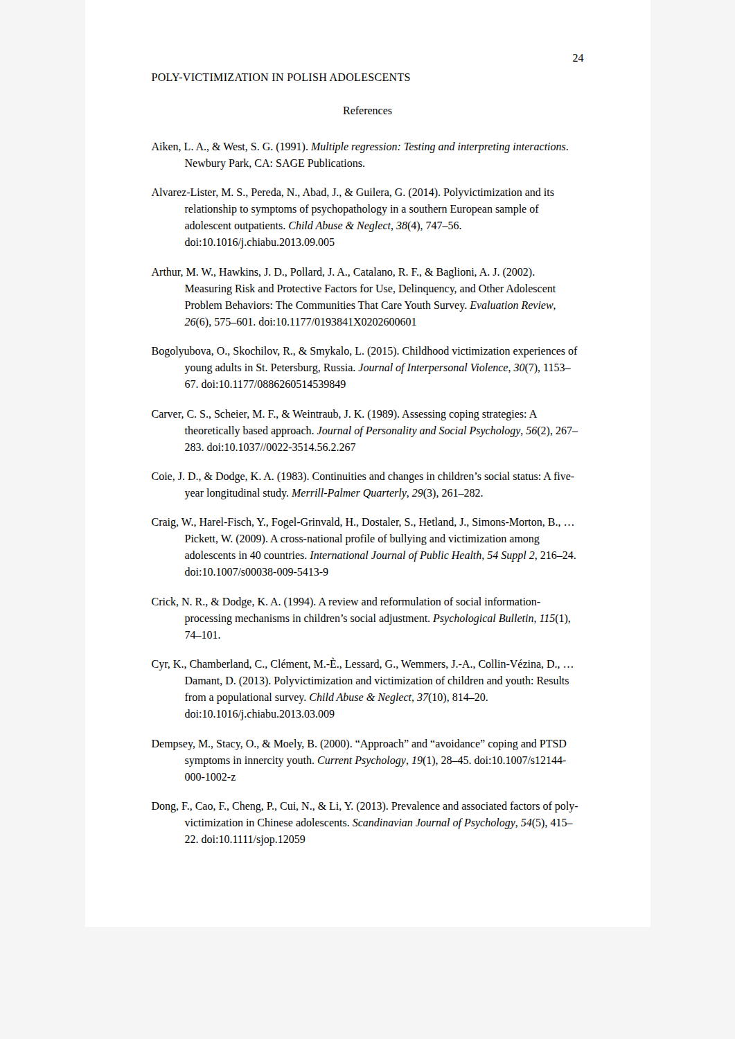24
Poly-victimization in Polish Adolescents
References
Aiken, L. A., & West, S. G. (1991). Multiple regression: Testing and interpreting interactions. Newbury Park, CA: SAGE Publications.
Alvarez-Lister, M. S., Pereda, N., Abad, J., & Guilera, G. (2014). Polyvictimization and its relationship to symptoms of psychopathology in a southern European sample of adolescent outpatients. Child Abuse & Neglect, 38(4), 747–56. doi:10.1016/j.chiabu.2013.09.005
Arthur, M. W., Hawkins, J. D., Pollard, J. A., Catalano, R. F., & Baglioni, A. J. (2002). Measuring Risk and Protective Factors for Use, Delinquency, and Other Adolescent Problem Behaviors: The Communities That Care Youth Survey. Evaluation Review, 26(6), 575–601. doi:10.1177/0193841X0202600601
Bogolyubova, O., Skochilov, R., & Smykalo, L. (2015). Childhood victimization experiences of young adults in St. Petersburg, Russia. Journal of Interpersonal Violence, 30(7), 1153–67. doi:10.1177/0886260514539849
Carver, C. S., Scheier, M. F., & Weintraub, J. K. (1989). Assessing coping strategies: A theoretically based approach. Journal of Personality and Social Psychology, 56(2), 267–283. doi:10.1037//0022-3514.56.2.267
Coie, J. D., & Dodge, K. A. (1983). Continuities and changes in children’s social status: A five-year longitudinal study. Merrill-Palmer Quarterly, 29(3), 261–282.
Craig, W., Harel-Fisch, Y., Fogel-Grinvald, H., Dostaler, S., Hetland, J., Simons-Morton, B., … Pickett, W. (2009). A cross-national profile of bullying and victimization among adolescents in 40 countries. International Journal of Public Health, 54 Suppl 2, 216–24. doi:10.1007/s00038-009-5413-9
Crick, N. R., & Dodge, K. A. (1994). A review and reformulation of social information-processing mechanisms in children’s social adjustment. Psychological Bulletin, 115(1), 74–101.
Cyr, K., Chamberland, C., Clément, M.-È., Lessard, G., Wemmers, J.-A., Collin-Vézina, D., … Damant, D. (2013). Polyvictimization and victimization of children and youth: Results from a populational survey. Child Abuse & Neglect, 37(10), 814–20. doi:10.1016/j.chiabu.2013.03.009
Dempsey, M., Stacy, O., & Moely, B. (2000). “Approach” and “avoidance” coping and PTSD symptoms in innercity youth. Current Psychology, 19(1), 28–45. doi:10.1007/s12144-000-1002-z
Dong, F., Cao, F., Cheng, P., Cui, N., & Li, Y. (2013). Prevalence and associated factors of poly-victimization in Chinese adolescents. Scandinavian Journal of Psychology, 54(5), 415–22. doi:10.1111/sjop.12059